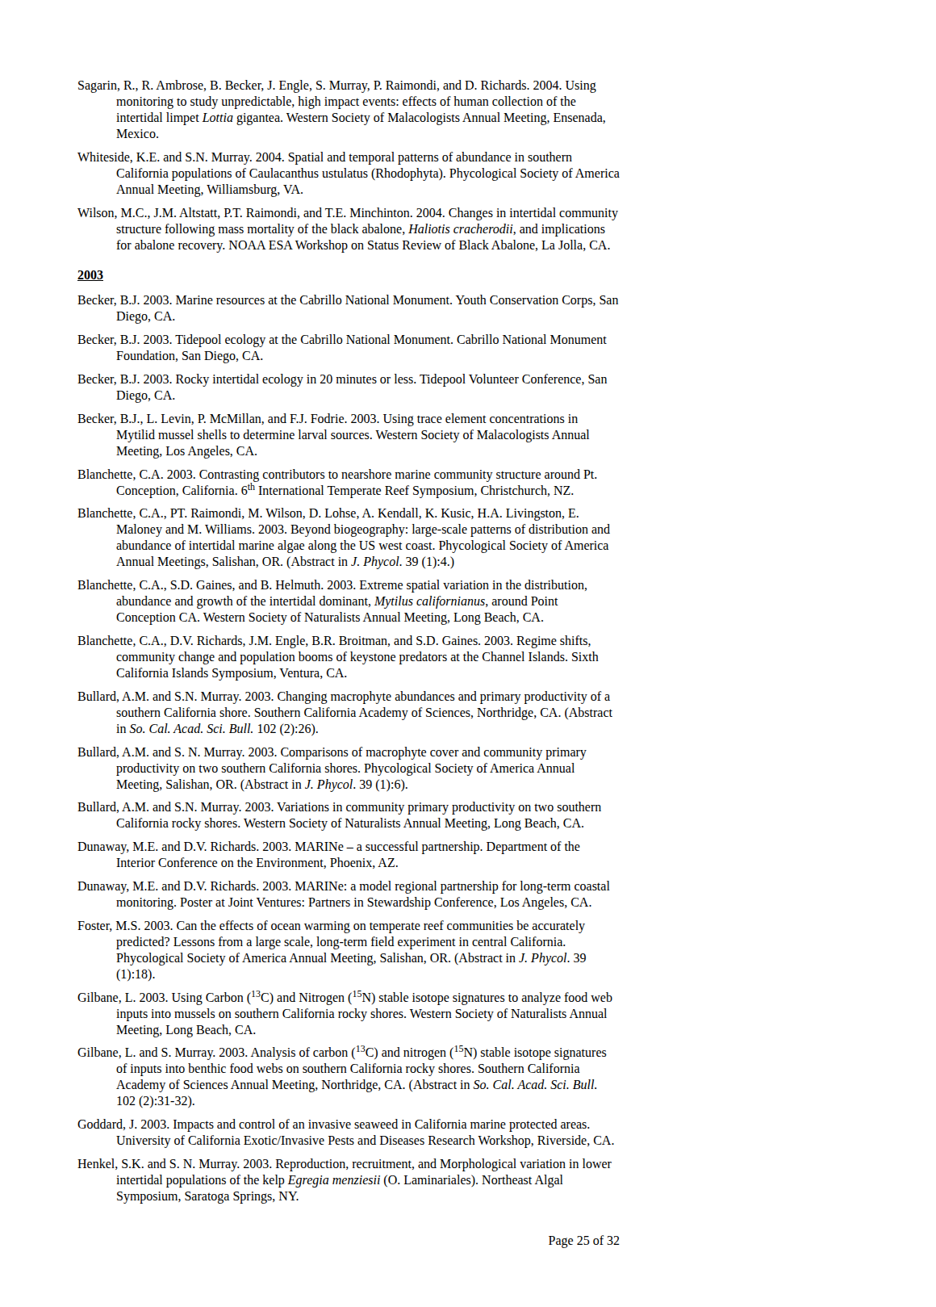Sagarin, R., R. Ambrose, B. Becker, J. Engle, S. Murray, P. Raimondi, and D. Richards. 2004. Using monitoring to study unpredictable, high impact events: effects of human collection of the intertidal limpet Lottia gigantea. Western Society of Malacologists Annual Meeting, Ensenada, Mexico.
Whiteside, K.E. and S.N. Murray. 2004. Spatial and temporal patterns of abundance in southern California populations of Caulacanthus ustulatus (Rhodophyta). Phycological Society of America Annual Meeting, Williamsburg, VA.
Wilson, M.C., J.M. Altstatt, P.T. Raimondi, and T.E. Minchinton. 2004. Changes in intertidal community structure following mass mortality of the black abalone, Haliotis cracherodii, and implications for abalone recovery. NOAA ESA Workshop on Status Review of Black Abalone, La Jolla, CA.
2003
Becker, B.J. 2003. Marine resources at the Cabrillo National Monument. Youth Conservation Corps, San Diego, CA.
Becker, B.J. 2003. Tidepool ecology at the Cabrillo National Monument. Cabrillo National Monument Foundation, San Diego, CA.
Becker, B.J. 2003. Rocky intertidal ecology in 20 minutes or less. Tidepool Volunteer Conference, San Diego, CA.
Becker, B.J., L. Levin, P. McMillan, and F.J. Fodrie. 2003. Using trace element concentrations in Mytilid mussel shells to determine larval sources. Western Society of Malacologists Annual Meeting, Los Angeles, CA.
Blanchette, C.A. 2003. Contrasting contributors to nearshore marine community structure around Pt. Conception, California. 6th International Temperate Reef Symposium, Christchurch, NZ.
Blanchette, C.A., PT. Raimondi, M. Wilson, D. Lohse, A. Kendall, K. Kusic, H.A. Livingston, E. Maloney and M. Williams. 2003. Beyond biogeography: large-scale patterns of distribution and abundance of intertidal marine algae along the US west coast. Phycological Society of America Annual Meetings, Salishan, OR. (Abstract in J. Phycol. 39 (1):4.)
Blanchette, C.A., S.D. Gaines, and B. Helmuth. 2003. Extreme spatial variation in the distribution, abundance and growth of the intertidal dominant, Mytilus californianus, around Point Conception CA. Western Society of Naturalists Annual Meeting, Long Beach, CA.
Blanchette, C.A., D.V. Richards, J.M. Engle, B.R. Broitman, and S.D. Gaines. 2003. Regime shifts, community change and population booms of keystone predators at the Channel Islands. Sixth California Islands Symposium, Ventura, CA.
Bullard, A.M. and S.N. Murray. 2003. Changing macrophyte abundances and primary productivity of a southern California shore. Southern California Academy of Sciences, Northridge, CA. (Abstract in So. Cal. Acad. Sci. Bull. 102 (2):26).
Bullard, A.M. and S. N. Murray. 2003. Comparisons of macrophyte cover and community primary productivity on two southern California shores. Phycological Society of America Annual Meeting, Salishan, OR. (Abstract in J. Phycol. 39 (1):6).
Bullard, A.M. and S.N. Murray. 2003. Variations in community primary productivity on two southern California rocky shores. Western Society of Naturalists Annual Meeting, Long Beach, CA.
Dunaway, M.E. and D.V. Richards. 2003. MARINe – a successful partnership. Department of the Interior Conference on the Environment, Phoenix, AZ.
Dunaway, M.E. and D.V. Richards. 2003. MARINe: a model regional partnership for long-term coastal monitoring. Poster at Joint Ventures: Partners in Stewardship Conference, Los Angeles, CA.
Foster, M.S. 2003. Can the effects of ocean warming on temperate reef communities be accurately predicted? Lessons from a large scale, long-term field experiment in central California. Phycological Society of America Annual Meeting, Salishan, OR. (Abstract in J. Phycol. 39 (1):18).
Gilbane, L. 2003. Using Carbon (13C) and Nitrogen (15N) stable isotope signatures to analyze food web inputs into mussels on southern California rocky shores. Western Society of Naturalists Annual Meeting, Long Beach, CA.
Gilbane, L. and S. Murray. 2003. Analysis of carbon (13C) and nitrogen (15N) stable isotope signatures of inputs into benthic food webs on southern California rocky shores. Southern California Academy of Sciences Annual Meeting, Northridge, CA. (Abstract in So. Cal. Acad. Sci. Bull. 102 (2):31-32).
Goddard, J. 2003. Impacts and control of an invasive seaweed in California marine protected areas. University of California Exotic/Invasive Pests and Diseases Research Workshop, Riverside, CA.
Henkel, S.K. and S. N. Murray. 2003. Reproduction, recruitment, and Morphological variation in lower intertidal populations of the kelp Egregia menziesii (O. Laminariales). Northeast Algal Symposium, Saratoga Springs, NY.
Page 25 of 32